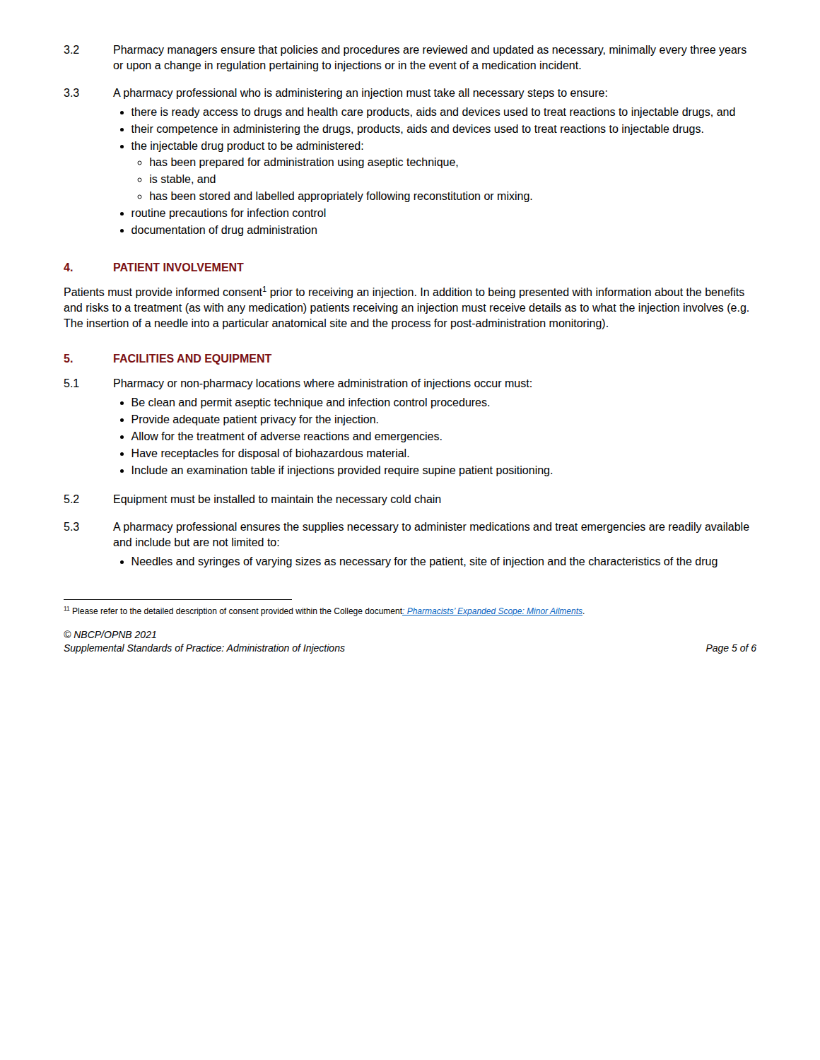3.2
Pharmacy managers ensure that policies and procedures are reviewed and updated as necessary, minimally every three years or upon a change in regulation pertaining to injections or in the event of a medication incident.
3.3
A pharmacy professional who is administering an injection must take all necessary steps to ensure:
there is ready access to drugs and health care products, aids and devices used to treat reactions to injectable drugs, and
their competence in administering the drugs, products, aids and devices used to treat reactions to injectable drugs.
the injectable drug product to be administered:
has been prepared for administration using aseptic technique,
is stable, and
has been stored and labelled appropriately following reconstitution or mixing.
routine precautions for infection control
documentation of drug administration
4. PATIENT INVOLVEMENT
Patients must provide informed consent1 prior to receiving an injection. In addition to being presented with information about the benefits and risks to a treatment (as with any medication) patients receiving an injection must receive details as to what the injection involves (e.g. The insertion of a needle into a particular anatomical site and the process for post-administration monitoring).
5. FACILITIES AND EQUIPMENT
5.1
Pharmacy or non-pharmacy locations where administration of injections occur must:
Be clean and permit aseptic technique and infection control procedures.
Provide adequate patient privacy for the injection.
Allow for the treatment of adverse reactions and emergencies.
Have receptacles for disposal of biohazardous material.
Include an examination table if injections provided require supine patient positioning.
5.2
Equipment must be installed to maintain the necessary cold chain
5.3
A pharmacy professional ensures the supplies necessary to administer medications and treat emergencies are readily available and include but are not limited to:
Needles and syringes of varying sizes as necessary for the patient, site of injection and the characteristics of the drug
11 Please refer to the detailed description of consent provided within the College document: Pharmacists’ Expanded Scope: Minor Ailments.
© NBCP/OPNB 2021
Supplemental Standards of Practice: Administration of Injections Page 5 of 6